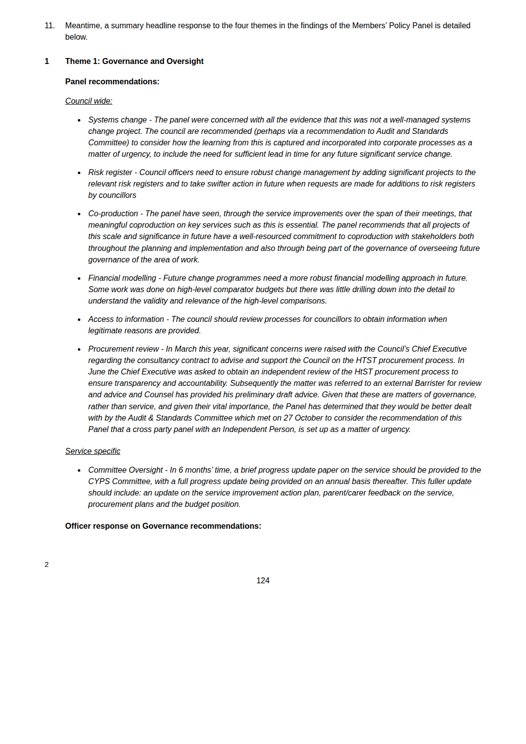11. Meantime, a summary headline response to the four themes in the findings of the Members’ Policy Panel is detailed below.
1 Theme 1: Governance and Oversight
Panel recommendations:
Council wide:
Systems change - The panel were concerned with all the evidence that this was not a well-managed systems change project. The council are recommended (perhaps via a recommendation to Audit and Standards Committee) to consider how the learning from this is captured and incorporated into corporate processes as a matter of urgency, to include the need for sufficient lead in time for any future significant service change.
Risk register - Council officers need to ensure robust change management by adding significant projects to the relevant risk registers and to take swifter action in future when requests are made for additions to risk registers by councillors
Co-production - The panel have seen, through the service improvements over the span of their meetings, that meaningful coproduction on key services such as this is essential. The panel recommends that all projects of this scale and significance in future have a well-resourced commitment to coproduction with stakeholders both throughout the planning and implementation and also through being part of the governance of overseeing future governance of the area of work.
Financial modelling - Future change programmes need a more robust financial modelling approach in future. Some work was done on high-level comparator budgets but there was little drilling down into the detail to understand the validity and relevance of the high-level comparisons.
Access to information - The council should review processes for councillors to obtain information when legitimate reasons are provided.
Procurement review - In March this year, significant concerns were raised with the Council’s Chief Executive regarding the consultancy contract to advise and support the Council on the HTST procurement process. In June the Chief Executive was asked to obtain an independent review of the HtST procurement process to ensure transparency and accountability. Subsequently the matter was referred to an external Barrister for review and advice and Counsel has provided his preliminary draft advice. Given that these are matters of governance, rather than service, and given their vital importance, the Panel has determined that they would be better dealt with by the Audit & Standards Committee which met on 27 October to consider the recommendation of this Panel that a cross party panel with an Independent Person, is set up as a matter of urgency.
Service specific
Committee Oversight - In 6 months’ time, a brief progress update paper on the service should be provided to the CYPS Committee, with a full progress update being provided on an annual basis thereafter. This fuller update should include: an update on the service improvement action plan, parent/carer feedback on the service, procurement plans and the budget position.
Officer response on Governance recommendations:
2
124